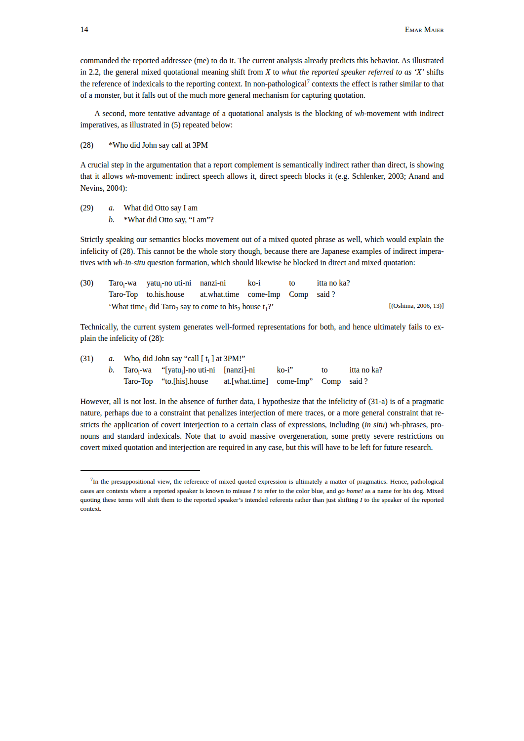14 Emar Maier
commanded the reported addressee (me) to do it. The current analysis already predicts this behavior. As illustrated in 2.2, the general mixed quotational meaning shift from X to what the reported speaker referred to as ‘X’ shifts the reference of indexicals to the reporting context. In non-pathological7 contexts the effect is rather similar to that of a monster, but it falls out of the much more general mechanism for capturing quotation.
A second, more tentative advantage of a quotational analysis is the blocking of wh-movement with indirect imperatives, as illustrated in (5) repeated below:
(28)
*Who did John say call at 3PM
A crucial step in the argumentation that a report complement is semantically indirect rather than direct, is showing that it allows wh-movement: indirect speech allows it, direct speech blocks it (e.g. Schlenker, 2003; Anand and Nevins, 2004):
(29)
a.
What did Otto say I am
b.
*What did Otto say, “I am”?
Strictly speaking our semantics blocks movement out of a mixed quoted phrase as well, which would explain the infelicity of (28). This cannot be the whole story though, because there are Japanese examples of indirect imperatives with wh-in-situ question formation, which should likewise be blocked in direct and mixed quotation:
(30)
Taroi-wa
yatui-no uti-ni
nanzi-ni
ko-i
to
itta no ka?
Taro-Top
to.his.house
at.what.time
come-Imp
Comp
said ?
[(Oshima, 2006, 13)] ‘What time1 did Taro2 say to come to his2 house t1?’
Technically, the current system generates well-formed representations for both, and hence ultimately fails to explain the infelicity of (28):
(31)
a.
Whoi did John say “call [ ti ] at 3PM!”
b.
Taroi-wa
“[yatui]-no uti-ni
[nanzi]-ni
ko-i”
to
itta no ka?
Taro-Top
“to.[his].house
at.[what.time]
come-Imp”
Comp
said ?
However, all is not lost. In the absence of further data, I hypothesize that the infelicity of (31-a) is of a pragmatic nature, perhaps due to a constraint that penalizes interjection of mere traces, or a more general constraint that restricts the application of covert interjection to a certain class of expressions, including (in situ) wh-phrases, pronouns and standard indexicals. Note that to avoid massive overgeneration, some pretty severe restrictions on covert mixed quotation and interjection are required in any case, but this will have to be left for future research.
7In the presuppositional view, the reference of mixed quoted expression is ultimately a matter of pragmatics. Hence, pathological cases are contexts where a reported speaker is known to misuse I to refer to the color blue, and go home! as a name for his dog. Mixed quoting these terms will shift them to the reported speaker’s intended referents rather than just shifting I to the speaker of the reported context.